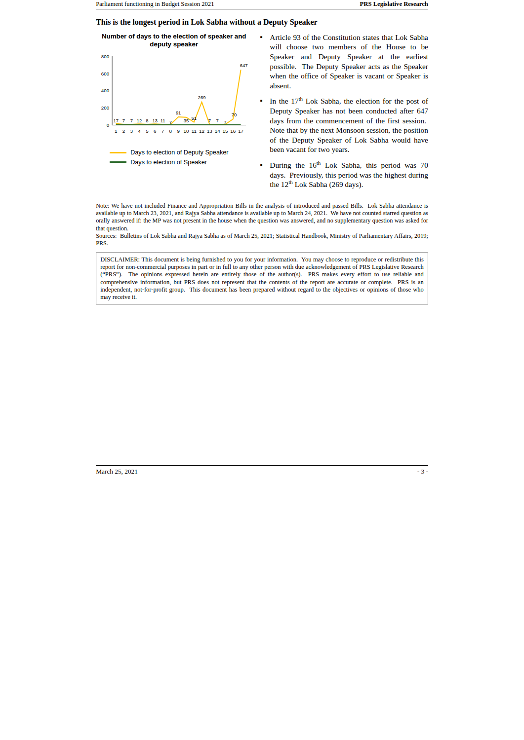Parliament functioning in Budget Session 2021
PRS Legislative Research
This is the longest period in Lok Sabha without a Deputy Speaker
Number of days to the election of speaker and
deputy speaker
800 600 400 200 0 17 7 7 12 8 13 11 7 91 35 51 269 7 7 7 70 647 1 2 3 4 5 6 7 8 9 10 11 12 13 14 15 16 17
Days to election of Deputy Speaker
Days to election of Speaker
Article 93 of the Constitution states that Lok Sabha will choose two members of the House to be Speaker and Deputy Speaker at the earliest possible. The Deputy Speaker acts as the Speaker when the office of Speaker is vacant or Speaker is absent.
In the 17th Lok Sabha, the election for the post of Deputy Speaker has not been conducted after 647 days from the commencement of the first session. Note that by the next Monsoon session, the position of the Deputy Speaker of Lok Sabha would have been vacant for two years.
During the 16th Lok Sabha, this period was 70 days. Previously, this period was the highest during the 12th Lok Sabha (269 days).
Note: We have not included Finance and Appropriation Bills in the analysis of introduced and passed Bills. Lok Sabha attendance is available up to March 23, 2021, and Rajya Sabha attendance is available up to March 24, 2021. We have not counted starred question as orally answered if: the MP was not present in the house when the question was answered, and no supplementary question was asked for that question.
Sources: Bulletins of Lok Sabha and Rajya Sabha as of March 25, 2021; Statistical Handbook, Ministry of Parliamentary Affairs, 2019; PRS.
DISCLAIMER: This document is being furnished to you for your information. You may choose to reproduce or redistribute this report for non-commercial purposes in part or in full to any other person with due acknowledgement of PRS Legislative Research (“PRS”). The opinions expressed herein are entirely those of the author(s). PRS makes every effort to use reliable and comprehensive information, but PRS does not represent that the contents of the report are accurate or complete. PRS is an independent, not-for-profit group. This document has been prepared without regard to the objectives or opinions of those who may receive it.
March 25, 2021
- 3 -